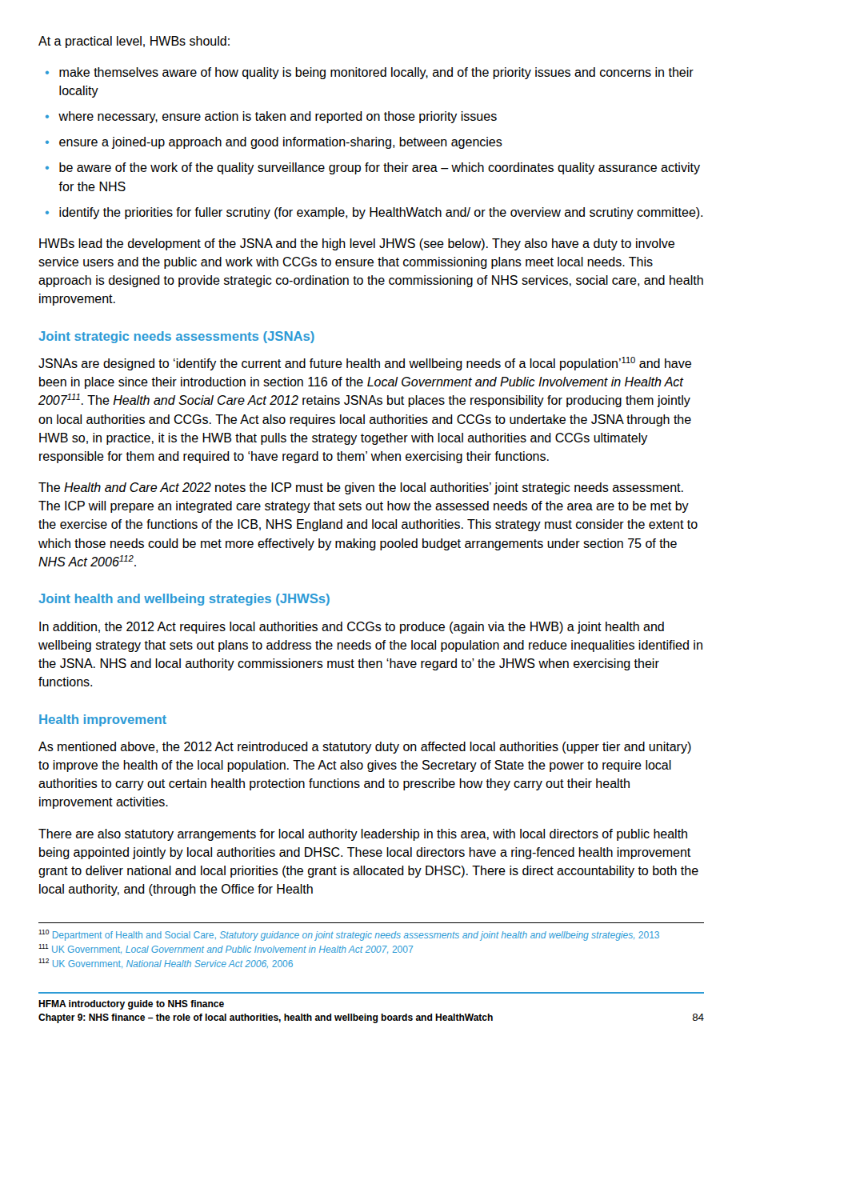At a practical level, HWBs should:
make themselves aware of how quality is being monitored locally, and of the priority issues and concerns in their locality
where necessary, ensure action is taken and reported on those priority issues
ensure a joined-up approach and good information-sharing, between agencies
be aware of the work of the quality surveillance group for their area – which coordinates quality assurance activity for the NHS
identify the priorities for fuller scrutiny (for example, by HealthWatch and/ or the overview and scrutiny committee).
HWBs lead the development of the JSNA and the high level JHWS (see below). They also have a duty to involve service users and the public and work with CCGs to ensure that commissioning plans meet local needs. This approach is designed to provide strategic co-ordination to the commissioning of NHS services, social care, and health improvement.
Joint strategic needs assessments (JSNAs)
JSNAs are designed to ‘identify the current and future health and wellbeing needs of a local population’110 and have been in place since their introduction in section 116 of the Local Government and Public Involvement in Health Act 2007111. The Health and Social Care Act 2012 retains JSNAs but places the responsibility for producing them jointly on local authorities and CCGs. The Act also requires local authorities and CCGs to undertake the JSNA through the HWB so, in practice, it is the HWB that pulls the strategy together with local authorities and CCGs ultimately responsible for them and required to ‘have regard to them’ when exercising their functions.
The Health and Care Act 2022 notes the ICP must be given the local authorities’ joint strategic needs assessment. The ICP will prepare an integrated care strategy that sets out how the assessed needs of the area are to be met by the exercise of the functions of the ICB, NHS England and local authorities. This strategy must consider the extent to which those needs could be met more effectively by making pooled budget arrangements under section 75 of the NHS Act 2006112.
Joint health and wellbeing strategies (JHWSs)
In addition, the 2012 Act requires local authorities and CCGs to produce (again via the HWB) a joint health and wellbeing strategy that sets out plans to address the needs of the local population and reduce inequalities identified in the JSNA. NHS and local authority commissioners must then ‘have regard to’ the JHWS when exercising their functions.
Health improvement
As mentioned above, the 2012 Act reintroduced a statutory duty on affected local authorities (upper tier and unitary) to improve the health of the local population. The Act also gives the Secretary of State the power to require local authorities to carry out certain health protection functions and to prescribe how they carry out their health improvement activities.
There are also statutory arrangements for local authority leadership in this area, with local directors of public health being appointed jointly by local authorities and DHSC. These local directors have a ring-fenced health improvement grant to deliver national and local priorities (the grant is allocated by DHSC). There is direct accountability to both the local authority, and (through the Office for Health
110 Department of Health and Social Care, Statutory guidance on joint strategic needs assessments and joint health and wellbeing strategies, 2013
111 UK Government, Local Government and Public Involvement in Health Act 2007, 2007
112 UK Government, National Health Service Act 2006, 2006
HFMA introductory guide to NHS finance Chapter 9: NHS finance – the role of local authorities, health and wellbeing boards and HealthWatch 84